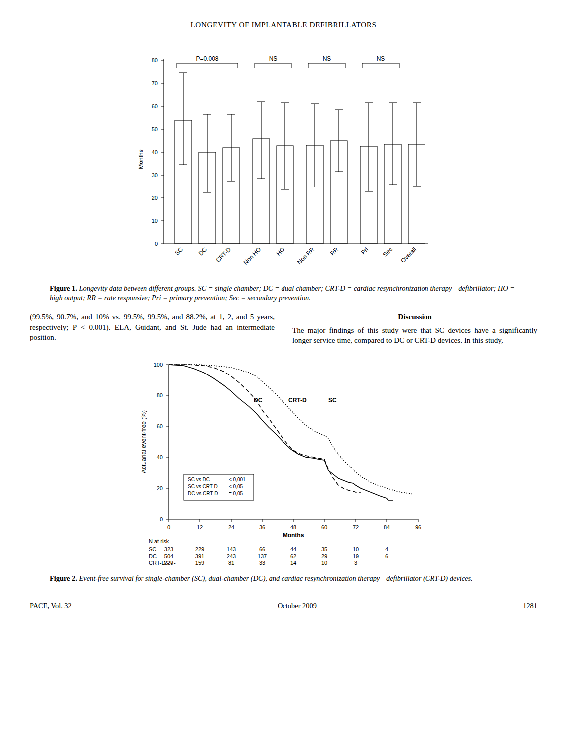LONGEVITY OF IMPLANTABLE DEFIBRILLATORS
0 10 20 30 40 50 60 70 80 Months P=0.008 NS NS NS SC DC CRT-D Non HO HO Non RR RR Pri Sec Overall
Figure 1. Longevity data between different groups. SC = single chamber; DC = dual chamber; CRT-D = cardiac resynchronization therapy—defibrillator; HO = high output; RR = rate responsive; Pri = primary prevention; Sec = secondary prevention.
(99.5%, 90.7%, and 10% vs. 99.5%, 99.5%, and 88.2%, at 1, 2, and 5 years, respectively; P < 0.001). ELA, Guidant, and St. Jude had an intermediate position.
Discussion
The major findings of this study were that SC devices have a significantly longer service time, compared to DC or CRT-D devices. In this study,
0 20 40 60 80 100 Actuarial event-free (%) 0 12 24 36 48 60 72 84 96 Months DC CRT-D SC SC vs DC< 0,001 SC vs CRT-D< 0,05 DC vs CRT-D= 0,05 N at risk SC 323 229 143 66 44 35 10 4 DC 504 391 243 137 62 29 19 6 CRT-D - - - 229 159 81 33 14 10 3
Figure 2. Event-free survival for single-chamber (SC), dual-chamber (DC), and cardiac resynchronization therapy—defibrillator (CRT-D) devices.
PACE, Vol. 32 October 2009 1281